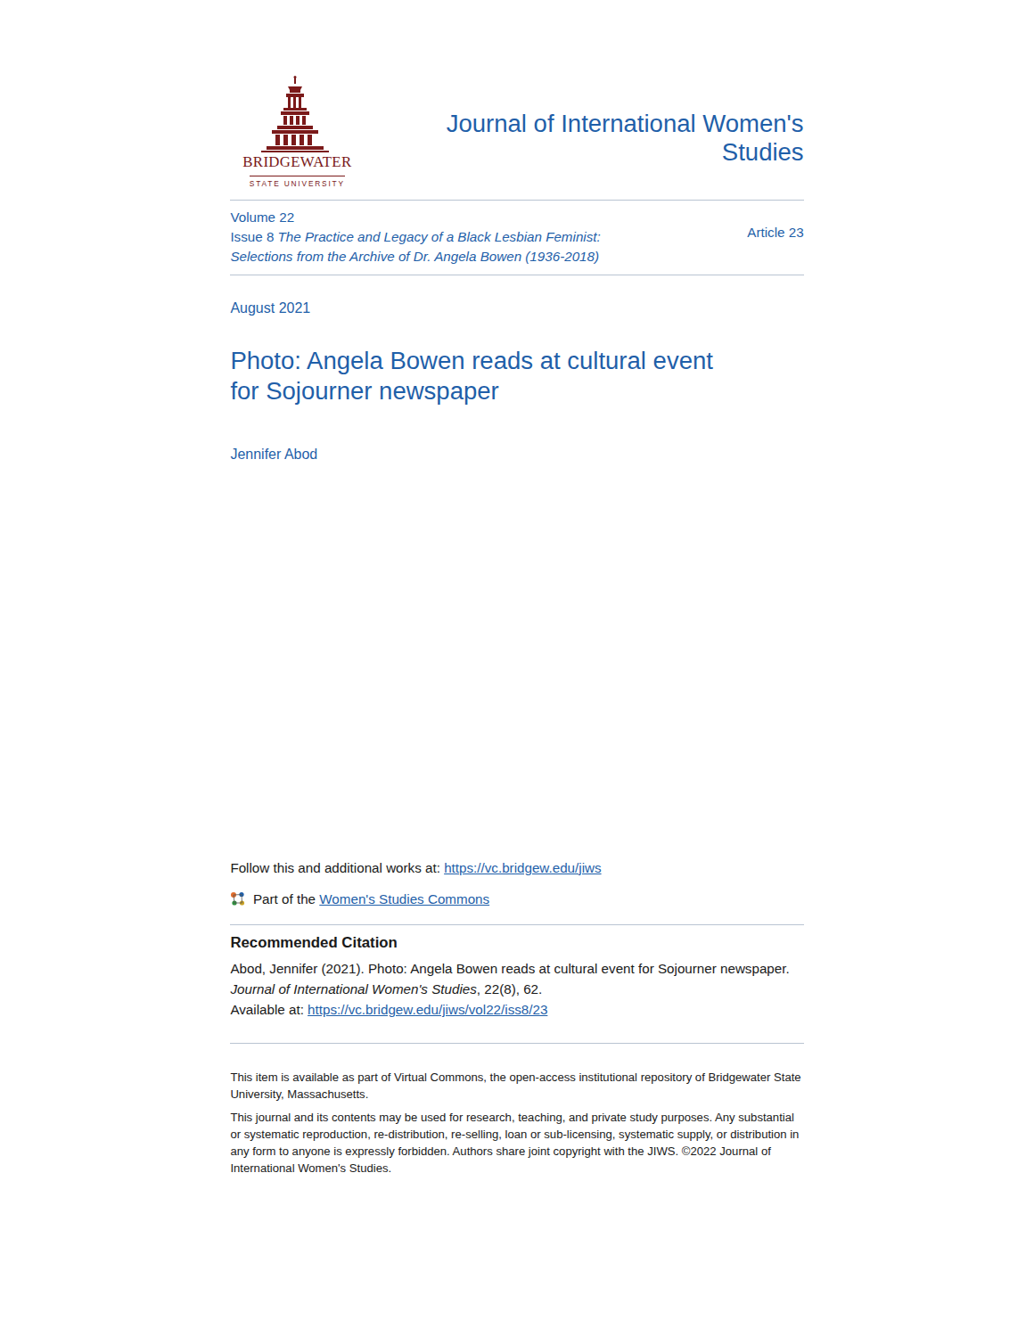BRIDGEWATER
STATE UNIVERSITY
Journal of International Women's Studies
Volume 22 Issue 8 The Practice and Legacy of a Black Lesbian Feminist: Selections from the Archive of Dr. Angela Bowen (1936-2018)
Article 23
August 2021
Photo: Angela Bowen reads at cultural event for Sojourner newspaper
Jennifer Abod
Follow this and additional works at: https://vc.bridgew.edu/jiws
Part of the Women's Studies Commons
Recommended Citation
Abod, Jennifer (2021). Photo: Angela Bowen reads at cultural event for Sojourner newspaper. Journal of International Women's Studies, 22(8), 62.
Available at: https://vc.bridgew.edu/jiws/vol22/iss8/23
This item is available as part of Virtual Commons, the open-access institutional repository of Bridgewater State University, Massachusetts.
This journal and its contents may be used for research, teaching, and private study purposes. Any substantial or systematic reproduction, re-distribution, re-selling, loan or sub-licensing, systematic supply, or distribution in any form to anyone is expressly forbidden. Authors share joint copyright with the JIWS. ©2022 Journal of International Women's Studies.